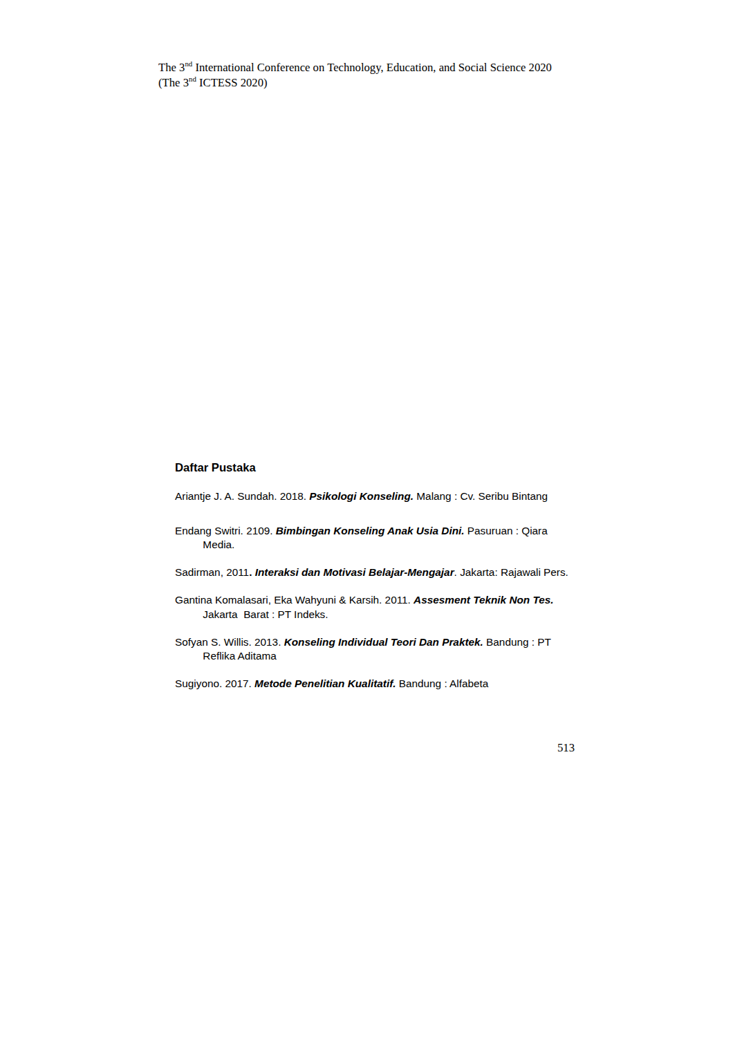The 3nd International Conference on Technology, Education, and Social Science 2020 (The 3nd ICTESS 2020)
Daftar Pustaka
Ariantje J. A. Sundah. 2018. Psikologi Konseling. Malang : Cv. Seribu Bintang
Endang Switri. 2109. Bimbingan Konseling Anak Usia Dini. Pasuruan : Qiara Media.
Sadirman, 2011. Interaksi dan Motivasi Belajar-Mengajar. Jakarta: Rajawali Pers.
Gantina Komalasari, Eka Wahyuni & Karsih. 2011. Assesment Teknik Non Tes. Jakarta Barat : PT Indeks.
Sofyan S. Willis. 2013. Konseling Individual Teori Dan Praktek. Bandung : PT Reflika Aditama
Sugiyono. 2017. Metode Penelitian Kualitatif. Bandung : Alfabeta
513